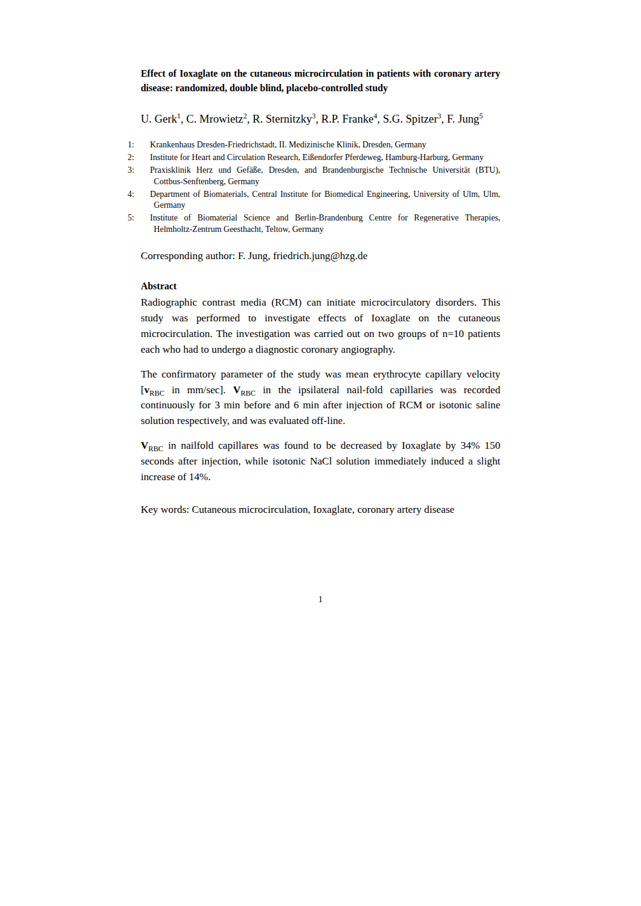Effect of Ioxaglate on the cutaneous microcirculation in patients with coronary artery disease: randomized, double blind, placebo-controlled study
U. Gerk1, C. Mrowietz2, R. Sternitzky3, R.P. Franke4, S.G. Spitzer3, F. Jung5
1: Krankenhaus Dresden-Friedrichstadt, II. Medizinische Klinik, Dresden, Germany
2: Institute for Heart and Circulation Research, Eißendorfer Pferdeweg, Hamburg-Harburg, Germany
3: Praxisklinik Herz und Gefäße, Dresden, and Brandenburgische Technische Universität (BTU), Cottbus-Senftenberg, Germany
4: Department of Biomaterials, Central Institute for Biomedical Engineering, University of Ulm, Ulm, Germany
5: Institute of Biomaterial Science and Berlin-Brandenburg Centre for Regenerative Therapies, Helmholtz-Zentrum Geesthacht, Teltow, Germany
Corresponding author: F. Jung, friedrich.jung@hzg.de
Abstract
Radiographic contrast media (RCM) can initiate microcirculatory disorders. This study was performed to investigate effects of Ioxaglate on the cutaneous microcirculation. The investigation was carried out on two groups of n=10 patients each who had to undergo a diagnostic coronary angiography.
The confirmatory parameter of the study was mean erythrocyte capillary velocity [vRBC in mm/sec]. VRBC in the ipsilateral nail-fold capillaries was recorded continuously for 3 min before and 6 min after injection of RCM or isotonic saline solution respectively, and was evaluated off-line.
VRBC in nailfold capillares was found to be decreased by Ioxaglate by 34% 150 seconds after injection, while isotonic NaCl solution immediately induced a slight increase of 14%.
Key words: Cutaneous microcirculation, Ioxaglate, coronary artery disease
1